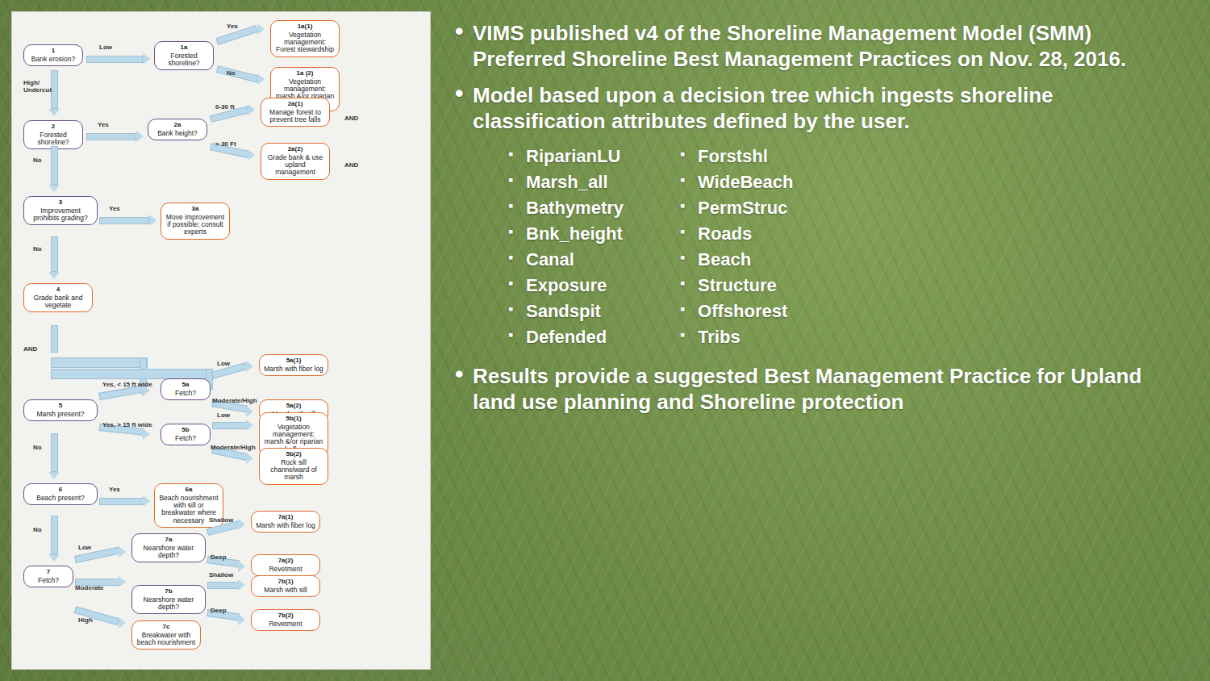1 Bank erosion?
Low
1a Forested shoreline?
Yes
1a(1) Vegetation management: Forest stewardship
No
1a (2) Vegetation management: marsh &/or riparian buffer
High/
Undercut
2 Forested shoreline?
Yes
2a Bank height?
0-30 ft
2a(1) Manage forest to prevent tree falls
> 30 Ft
2a(2) Grade bank & use upland management
AND
AND
No
3 Improvement prohibits grading?
Yes
3a Move improvement if possible; consult experts
No
4 Grade bank and vegetate
AND
5 Marsh present?
Yes, < 15 ft wide
5a Fetch?
Low
5a(1) Marsh with fiber log
Moderate/High
5a(2) Marsh with sill
Yes, > 15 ft wide
5b Fetch?
Low
5b(1) Vegetation management: marsh &/or riparian buffer
Moderate/High
5b(2) Rock sill channelward of marsh
No
6 Beach present?
Yes
6a Beach nourishment with sill or breakwater where necessary
No
7 Fetch?
Low
7a Nearshore water depth?
Shallow
7a(1) Marsh with fiber log
Deep
7a(2) Revetment
Moderate
7b Nearshore water depth?
Shallow
7b(1) Marsh with sill
Deep
7b(2) Revetment
High
7c Breakwater with beach nourishment
VIMS published v4 of the Shoreline Management Model (SMM) Preferred Shoreline Best Management Practices on Nov. 28, 2016.
Model based upon a decision tree which ingests shoreline classification attributes defined by the user.
RiparianLU
Marsh_all
Bathymetry
Bnk_height
Canal
Exposure
Sandspit
Defended
Forstshl
WideBeach
PermStruc
Roads
Beach
Structure
Offshorest
Tribs
Results provide a suggested Best Management Practice for Upland land use planning and Shoreline protection